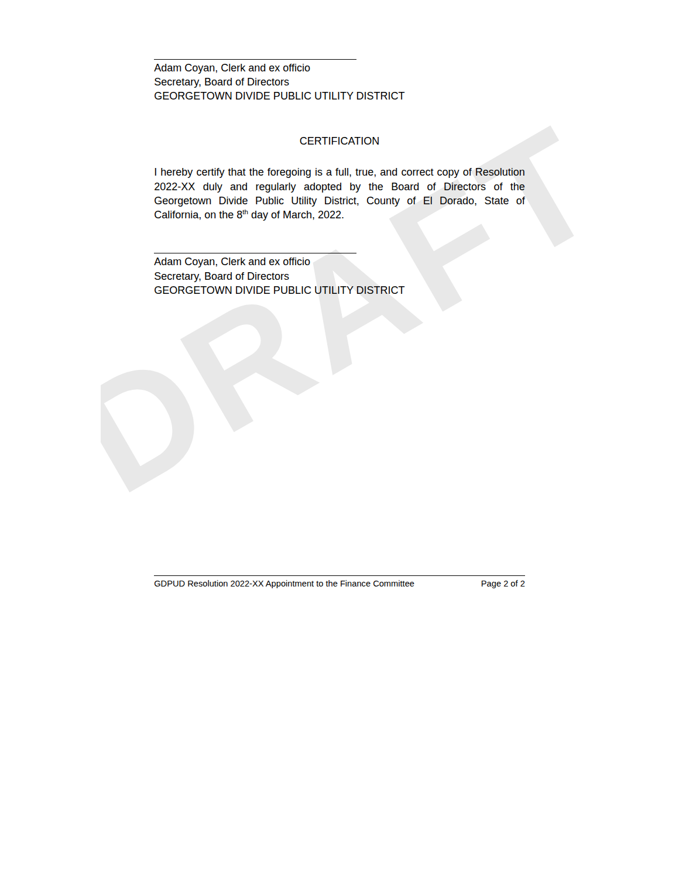DRAFT
Adam Coyan, Clerk and ex officio
Secretary, Board of Directors
GEORGETOWN DIVIDE PUBLIC UTILITY DISTRICT
CERTIFICATION
I hereby certify that the foregoing is a full, true, and correct copy of Resolution 2022-XX duly and regularly adopted by the Board of Directors of the Georgetown Divide Public Utility District, County of El Dorado, State of California, on the 8th day of March, 2022.
Adam Coyan, Clerk and ex officio
Secretary, Board of Directors
GEORGETOWN DIVIDE PUBLIC UTILITY DISTRICT
GDPUD Resolution 2022-XX Appointment to the Finance Committee Page 2 of 2